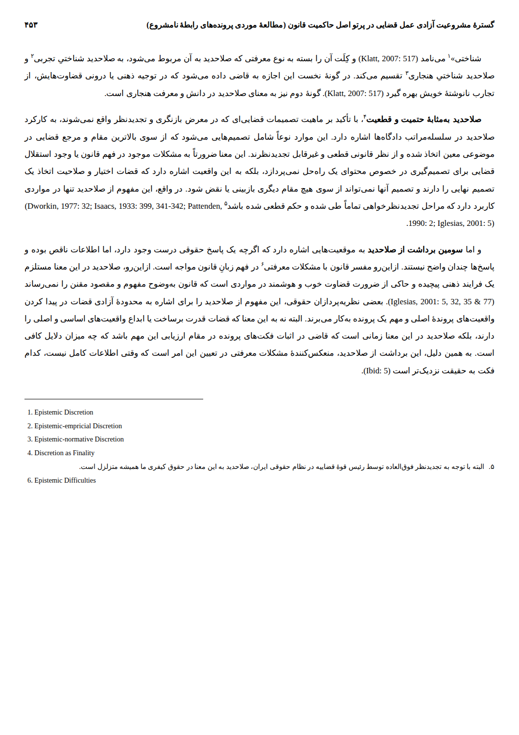گسترۀ مشروعیت آزادی عمل قضایی در پرتو اصل حاکمیت قانون (مطالعۀ موردی پرونده‌های رابطۀ نامشروع) ۴۵۳
شناختی»۱ می‌نامد (Klatt, 2007: 517) و کِلَت آن را بسته به نوع معرفتی که صلاحدید به آن مربوط می‌شود، به صلاحدید شناختیِ تجربی۲ و صلاحدید شناختیِ هنجاری۳ تقسیم می‌کند. در گونۀ نخست این اجازه به قاضی داده می‌شود که در توجیه ذهنی یا درونی قضاوت‌هایش، از تجارب نانوشتۀ خویش بهره گیرد (Klatt, 2007: 517). گونۀ دوم نیز به معنای صلاحدید در دانش و معرفت هنجاری است.
صلاحدید به‌مثابۀ حتمیت و قطعیت۴، با تأکید بر ماهیت تصمیمات قضایی‌ای که در معرض بازنگری و تجدیدنظر واقع نمی‌شوند، به کارکرد صلاحدید در سلسله‌مراتب دادگاه‌ها اشاره دارد. این موارد نوعاً شامل تصمیم‌هایی می‌شود که از سوی بالاترین مقام و مرجع قضایی در موضوعی معین اتخاذ شده و از نظر قانونی قطعی و غیرقابل تجدیدنظرند. این معنا ضرورتاً به مشکلات موجود در فهم قانون یا وجود استقلال قضایی برای تصمیم‌گیری در خصوص محتوای یک راه‌حل نمی‌پردازد، بلکه به این واقعیت اشاره دارد که قضات اختیار و صلاحیت اتخاذ یک تصمیم نهایی را دارند و تصمیم آنها نمی‌تواند از سوی هیچ مقام دیگری بازبینی یا نقض شود. در واقع، این مفهوم از صلاحدید تنها در مواردی کاربرد دارد که مراحل تجدیدنظرخواهی تماماً طی شده و حکم قطعی شده باشد۵ (Dworkin, 1977: 32; Isaacs, 1933: 399, 341-342; Pattenden, 1990: 2; Iglesias, 2001: 5).
و اما سومین برداشت از صلاحدید به موقعیت‌هایی اشاره دارد که اگرچه یک پاسخ حقوقی درست وجود دارد، اما اطلاعات ناقص بوده و پاسخ‌ها چندان واضح نیستند. ازاین‌رو مفسر قانون با مشکلات معرفتی۶ در فهم زبانِ قانون مواجه است. ازاین‌رو، صلاحدید در این معنا مستلزم یک فرایند ذهنی پیچیده و حاکی از ضرورت قضاوت خوب و هوشمند در مواردی است که قانون به‌وضوح مفهوم و مقصود مقنن را نمی‌رساند (Iglesias, 2001: 5, 32, 35 & 77). بعضی نظریه‌پردازان حقوقی، این مفهوم از صلاحدید را برای اشاره به محدودۀ آزادی قضات در پیدا کردن واقعیت‌های پروندۀ اصلی و مهم یک پرونده به‌کار می‌برند. البته نه به این معنا که قضات قدرت برساخت یا ابداع واقعیت‌های اساسی و اصلی را دارند، بلکه صلاحدید در این معنا زمانی است که قاضی در اثبات فکت‌های پرونده در مقام ارزیابی این مهم باشد که چه میزان دلایل کافی است. به همین دلیل، این برداشت از صلاحدید، منعکس‌کنندۀ مشکلات معرفتی در تعیین این امر است که وقتی اطلاعات کامل نیست، کدام فکت به حقیقت نزدیک‌تر است (Ibid: 5).
1. Epistemic Discretion
2. Epistemic-empricial Discretion
3. Epistemic-normative Discretion
4. Discretion as Finality
۵. البته با توجه به تجدیدنظر فوق‌العاده توسط رئیس قوۀ قضاییه در نظام حقوقی ایران، صلاحدید به این معنا در حقوق کیفری ما همیشه متزلزل است.
6. Epistemic Difficulties